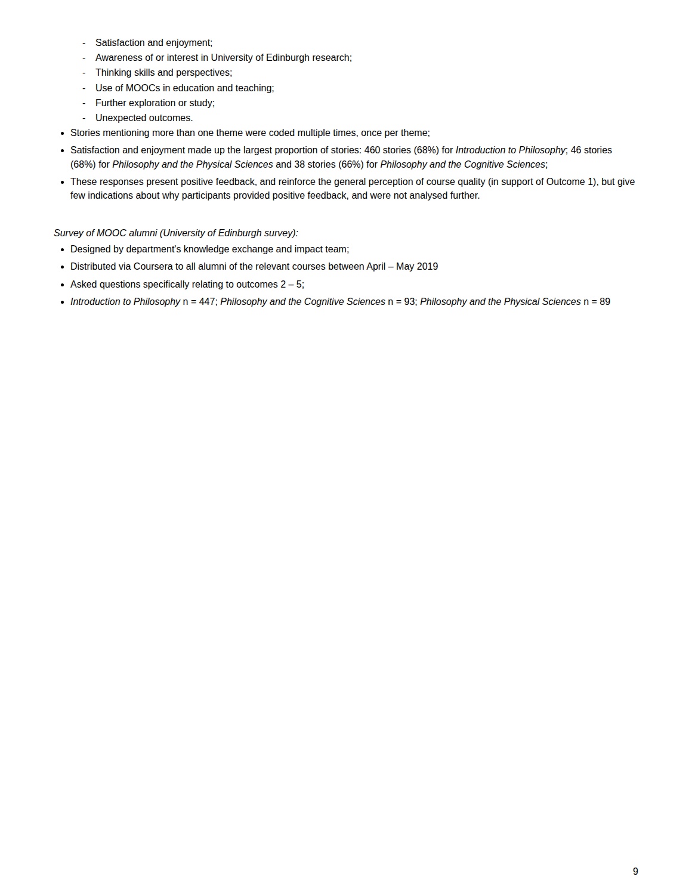Satisfaction and enjoyment;
Awareness of or interest in University of Edinburgh research;
Thinking skills and perspectives;
Use of MOOCs in education and teaching;
Further exploration or study;
Unexpected outcomes.
Stories mentioning more than one theme were coded multiple times, once per theme;
Satisfaction and enjoyment made up the largest proportion of stories: 460 stories (68%) for Introduction to Philosophy; 46 stories (68%) for Philosophy and the Physical Sciences and 38 stories (66%) for Philosophy and the Cognitive Sciences;
These responses present positive feedback, and reinforce the general perception of course quality (in support of Outcome 1), but give few indications about why participants provided positive feedback, and were not analysed further.
Survey of MOOC alumni (University of Edinburgh survey):
Designed by department's knowledge exchange and impact team;
Distributed via Coursera to all alumni of the relevant courses between April – May 2019
Asked questions specifically relating to outcomes 2 – 5;
Introduction to Philosophy n = 447; Philosophy and the Cognitive Sciences n = 93; Philosophy and the Physical Sciences n = 89
9